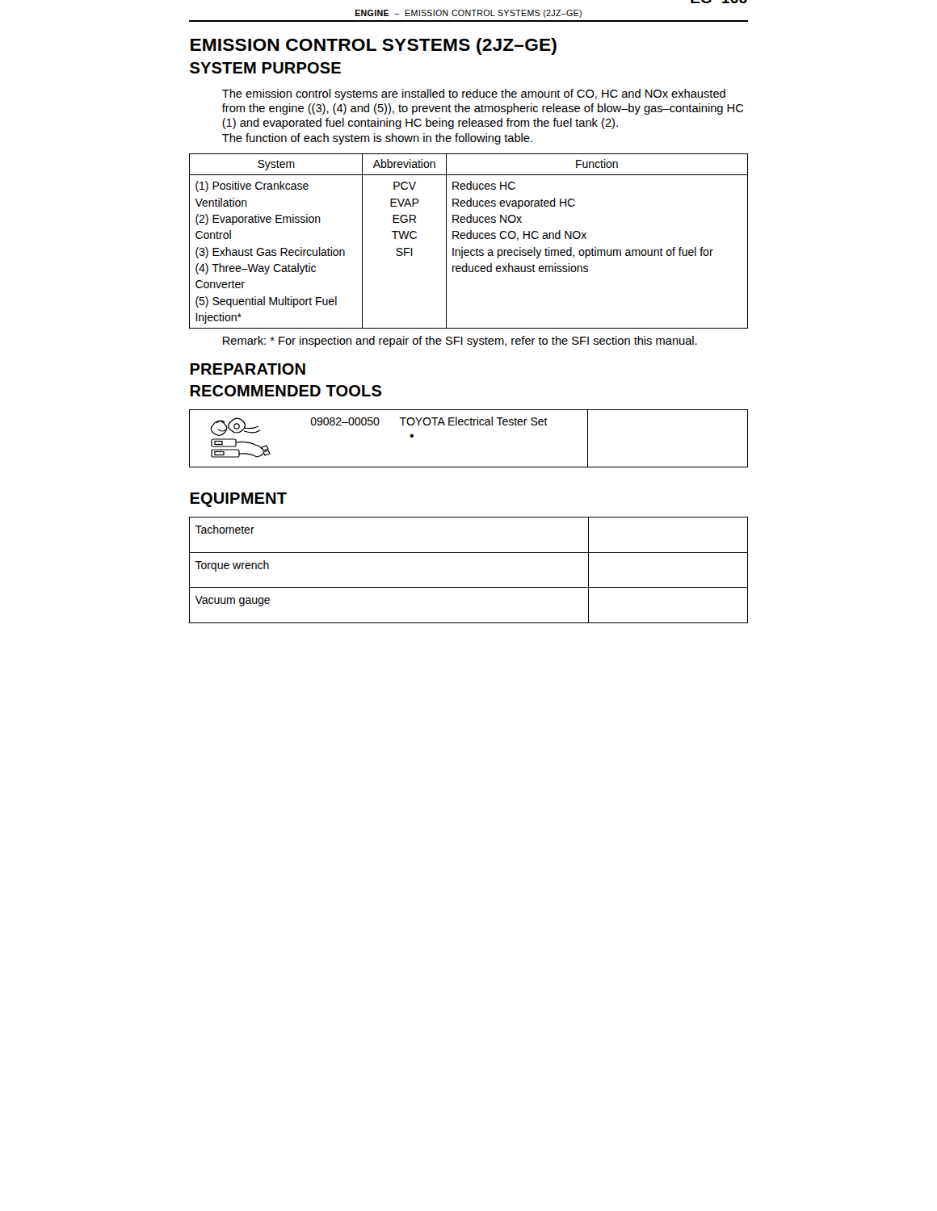EG–163
ENGINE – EMISSION CONTROL SYSTEMS (2JZ–GE)
EMISSION CONTROL SYSTEMS (2JZ–GE)
SYSTEM PURPOSE
The emission control systems are installed to reduce the amount of CO, HC and NOx exhausted from the engine ((3), (4) and (5)), to prevent the atmospheric release of blow–by gas–containing HC (1) and evaporated fuel containing HC being released from the fuel tank (2).
The function of each system is shown in the following table.
| System | Abbreviation | Function |
| --- | --- | --- |
| (1) Positive Crankcase Ventilation (2) Evaporative Emission Control (3) Exhaust Gas Recirculation (4) Three–Way Catalytic Converter (5) Sequential Multiport Fuel Injection* | PCV EVAP EGR TWC SFI | Reduces HC Reduces evaporated HC Reduces NOx Reduces CO, HC and NOx Injects a precisely timed, optimum amount of fuel for reduced exhaust emissions |
Remark: * For inspection and repair of the SFI system, refer to the SFI section this manual.
PREPARATION
RECOMMENDED TOOLS
09082–00050 TOYOTA Electrical Tester Set •
EQUIPMENT
| Tachometer | |
| Torque wrench | |
| Vacuum gauge | |